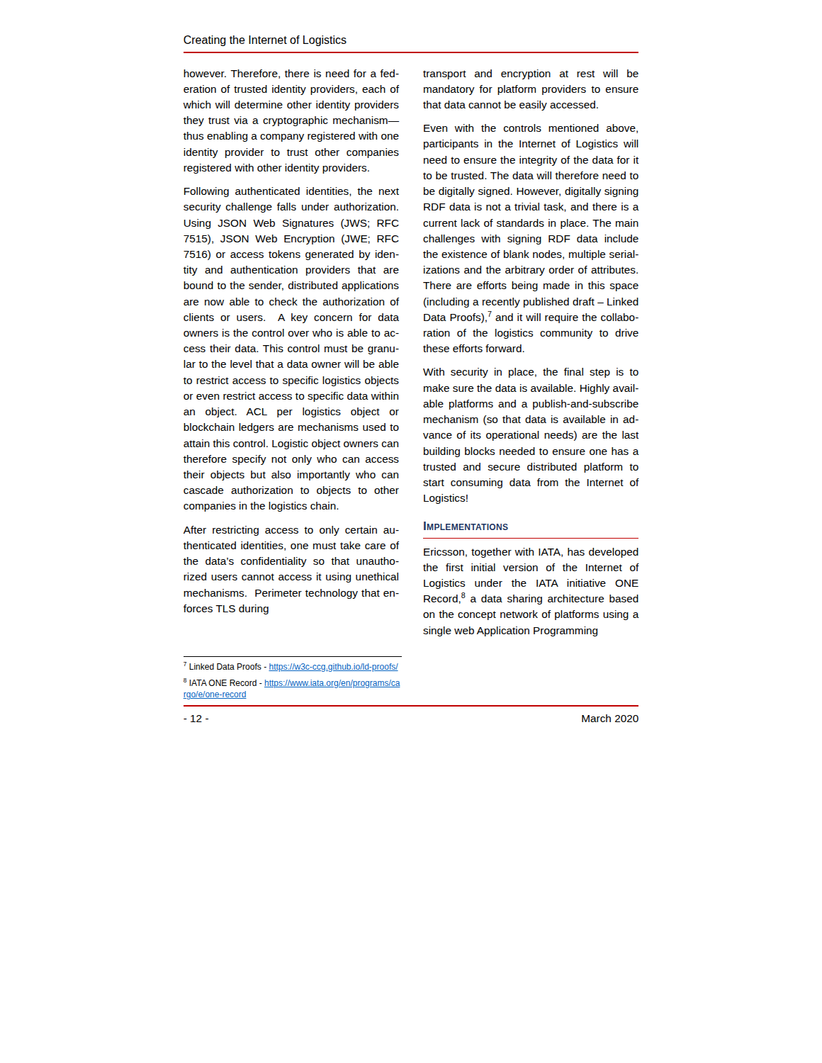Creating the Internet of Logistics
however. Therefore, there is need for a federation of trusted identity providers, each of which will determine other identity providers they trust via a cryptographic mechanism—thus enabling a company registered with one identity provider to trust other companies registered with other identity providers.
Following authenticated identities, the next security challenge falls under authorization. Using JSON Web Signatures (JWS; RFC 7515), JSON Web Encryption (JWE; RFC 7516) or access tokens generated by identity and authentication providers that are bound to the sender, distributed applications are now able to check the authorization of clients or users. A key concern for data owners is the control over who is able to access their data. This control must be granular to the level that a data owner will be able to restrict access to specific logistics objects or even restrict access to specific data within an object. ACL per logistics object or blockchain ledgers are mechanisms used to attain this control. Logistic object owners can therefore specify not only who can access their objects but also importantly who can cascade authorization to objects to other companies in the logistics chain.
After restricting access to only certain authenticated identities, one must take care of the data’s confidentiality so that unauthorized users cannot access it using unethical mechanisms. Perimeter technology that enforces TLS during
transport and encryption at rest will be mandatory for platform providers to ensure that data cannot be easily accessed.
Even with the controls mentioned above, participants in the Internet of Logistics will need to ensure the integrity of the data for it to be trusted. The data will therefore need to be digitally signed. However, digitally signing RDF data is not a trivial task, and there is a current lack of standards in place. The main challenges with signing RDF data include the existence of blank nodes, multiple serializations and the arbitrary order of attributes. There are efforts being made in this space (including a recently published draft – Linked Data Proofs),7 and it will require the collaboration of the logistics community to drive these efforts forward.
With security in place, the final step is to make sure the data is available. Highly available platforms and a publish-and-subscribe mechanism (so that data is available in advance of its operational needs) are the last building blocks needed to ensure one has a trusted and secure distributed platform to start consuming data from the Internet of Logistics!
Implementations
Ericsson, together with IATA, has developed the first initial version of the Internet of Logistics under the IATA initiative ONE Record,8 a data sharing architecture based on the concept network of platforms using a single web Application Programming
7 Linked Data Proofs - https://w3c-ccg.github.io/ld-proofs/
8 IATA ONE Record - https://www.iata.org/en/programs/cargo/e/one-record
- 12 - March 2020